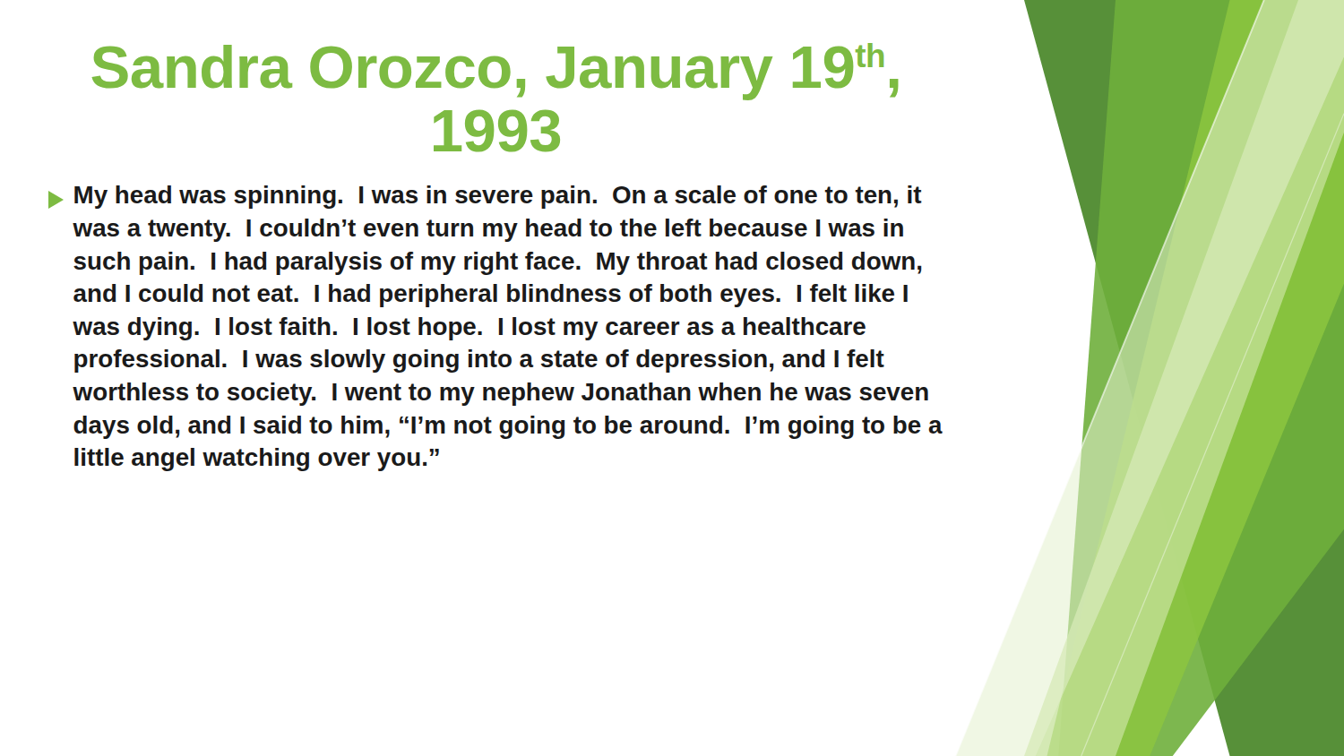Sandra Orozco, January 19th, 1993
My head was spinning. I was in severe pain. On a scale of one to ten, it was a twenty. I couldn’t even turn my head to the left because I was in such pain. I had paralysis of my right face. My throat had closed down, and I could not eat. I had peripheral blindness of both eyes. I felt like I was dying. I lost faith. I lost hope. I lost my career as a healthcare professional. I was slowly going into a state of depression, and I felt worthless to society. I went to my nephew Jonathan when he was seven days old, and I said to him, “I’m not going to be around. I’m going to be a little angel watching over you.”